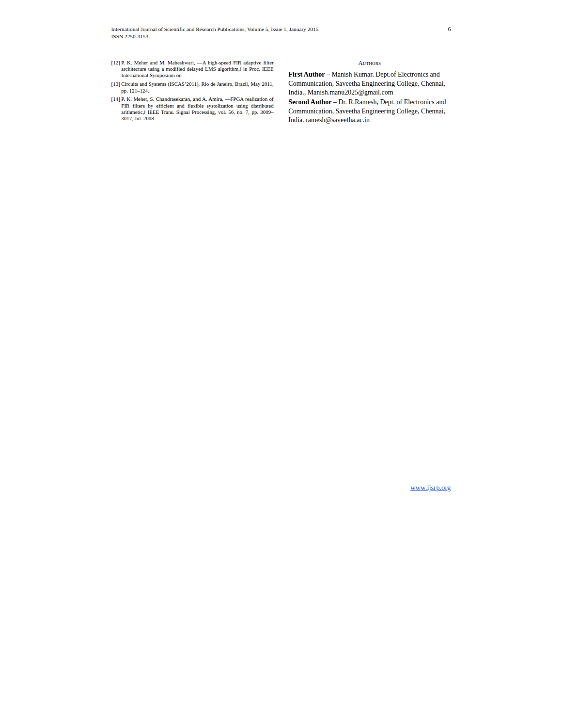International Journal of Scientific and Research Publications, Volume 5, Issue 1, January 2015 ISSN 2250-3153 6
[12] P. K. Meher and M. Maheshwari, ―A high-speed FIR adaptive filter architecture using a modified delayed LMS algorithm,‖ in Proc. IEEE International Symposium on
[13] Circuits and Systems (ISCAS’2011), Rio de Janeiro, Brazil, May 2011, pp. 121–124.
[14] P. K. Meher, S. Chandrasekaran, and A. Amira, ―FPGA realization of FIR filters by efficient and flexible systolization using distributed arithmetic,‖ IEEE Trans. Signal Processing, vol. 56, no. 7, pp. 3009– 3017, Jul. 2008.
Authors
First Author – Manish Kumar, Dept.of Electronics and Communication, Saveetha Engineering College, Chennai, India., Manish.manu2025@gmail.com
Second Author – Dr. R.Ramesh, Dept. of Electronics and Communication, Saveetha Engineering College, Chennai, India. ramesh@saveetha.ac.in
www.ijsrp.org